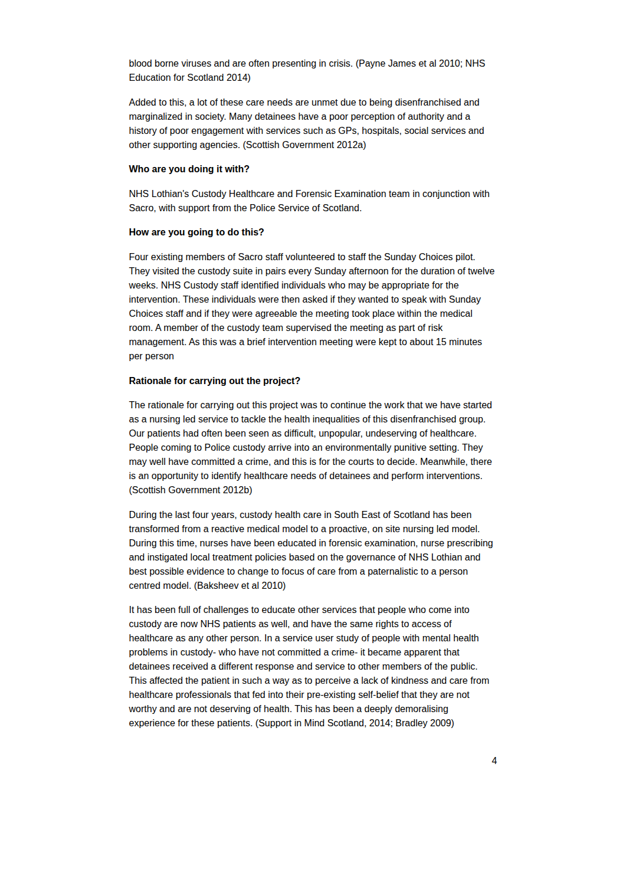blood borne viruses and are often presenting in crisis. (Payne James et al 2010; NHS Education for Scotland 2014)
Added to this, a lot of these care needs are unmet due to being disenfranchised and marginalized in society. Many detainees have a poor perception of authority and a history of poor engagement with services such as GPs, hospitals, social services and other supporting agencies. (Scottish Government 2012a)
Who are you doing it with?
NHS Lothian's Custody Healthcare and Forensic Examination team in conjunction with Sacro, with support from the Police Service of Scotland.
How are you going to do this?
Four existing members of Sacro staff volunteered to staff the Sunday Choices pilot. They visited the custody suite in pairs every Sunday afternoon for the duration of twelve weeks. NHS Custody staff identified individuals who may be appropriate for the intervention. These individuals were then asked if they wanted to speak with Sunday Choices staff and if they were agreeable the meeting took place within the medical room. A member of the custody team supervised the meeting as part of risk management. As this was a brief intervention meeting were kept to about 15 minutes per person
Rationale for carrying out the project?
The rationale for carrying out this project was to continue the work that we have started as a nursing led service to tackle the health inequalities of this disenfranchised group. Our patients had often been seen as difficult, unpopular, undeserving of healthcare. People coming to Police custody arrive into an environmentally punitive setting. They may well have committed a crime, and this is for the courts to decide. Meanwhile, there is an opportunity to identify healthcare needs of detainees and perform interventions. (Scottish Government 2012b)
During the last four years, custody health care in South East of Scotland has been transformed from a reactive medical model to a proactive, on site nursing led model. During this time, nurses have been educated in forensic examination, nurse prescribing and instigated local treatment policies based on the governance of NHS Lothian and best possible evidence to change to focus of care from a paternalistic to a person centred model. (Baksheev et al 2010)
It has been full of challenges to educate other services that people who come into custody are now NHS patients as well, and have the same rights to access of healthcare as any other person. In a service user study of people with mental health problems in custody- who have not committed a crime- it became apparent that detainees received a different response and service to other members of the public. This affected the patient in such a way as to perceive a lack of kindness and care from healthcare professionals that fed into their pre-existing self-belief that they are not worthy and are not deserving of health. This has been a deeply demoralising experience for these patients. (Support in Mind Scotland, 2014; Bradley 2009)
4